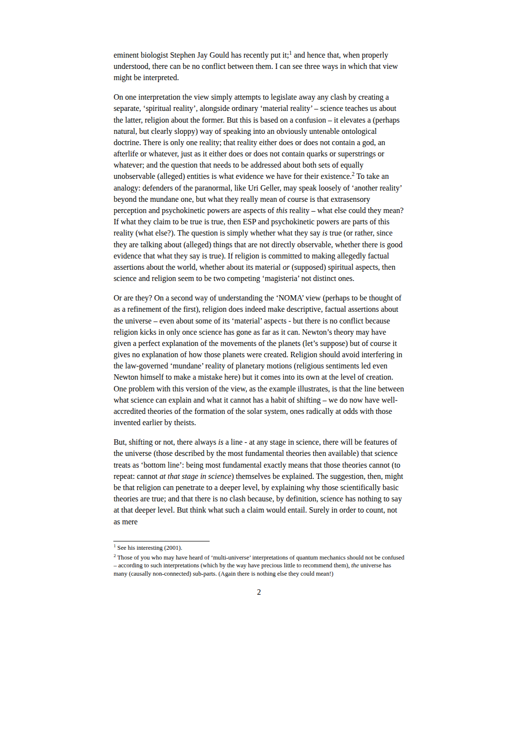eminent biologist Stephen Jay Gould has recently put it;1 and hence that, when properly understood, there can be no conflict between them. I can see three ways in which that view might be interpreted.
On one interpretation the view simply attempts to legislate away any clash by creating a separate, ‘spiritual reality’, alongside ordinary ‘material reality’ – science teaches us about the latter, religion about the former. But this is based on a confusion – it elevates a (perhaps natural, but clearly sloppy) way of speaking into an obviously untenable ontological doctrine. There is only one reality; that reality either does or does not contain a god, an afterlife or whatever, just as it either does or does not contain quarks or superstrings or whatever; and the question that needs to be addressed about both sets of equally unobservable (alleged) entities is what evidence we have for their existence.2 To take an analogy: defenders of the paranormal, like Uri Geller, may speak loosely of ‘another reality’ beyond the mundane one, but what they really mean of course is that extrasensory perception and psychokinetic powers are aspects of this reality – what else could they mean? If what they claim to be true is true, then ESP and psychokinetic powers are parts of this reality (what else?). The question is simply whether what they say is true (or rather, since they are talking about (alleged) things that are not directly observable, whether there is good evidence that what they say is true). If religion is committed to making allegedly factual assertions about the world, whether about its material or (supposed) spiritual aspects, then science and religion seem to be two competing ‘magisteria’ not distinct ones.
Or are they? On a second way of understanding the ‘NOMA’ view (perhaps to be thought of as a refinement of the first), religion does indeed make descriptive, factual assertions about the universe – even about some of its ‘material’ aspects - but there is no conflict because religion kicks in only once science has gone as far as it can. Newton’s theory may have given a perfect explanation of the movements of the planets (let’s suppose) but of course it gives no explanation of how those planets were created. Religion should avoid interfering in the law-governed ‘mundane’ reality of planetary motions (religious sentiments led even Newton himself to make a mistake here) but it comes into its own at the level of creation. One problem with this version of the view, as the example illustrates, is that the line between what science can explain and what it cannot has a habit of shifting – we do now have well-accredited theories of the formation of the solar system, ones radically at odds with those invented earlier by theists.
But, shifting or not, there always is a line - at any stage in science, there will be features of the universe (those described by the most fundamental theories then available) that science treats as ‘bottom line’: being most fundamental exactly means that those theories cannot (to repeat: cannot at that stage in science) themselves be explained. The suggestion, then, might be that religion can penetrate to a deeper level, by explaining why those scientifically basic theories are true; and that there is no clash because, by definition, science has nothing to say at that deeper level. But think what such a claim would entail. Surely in order to count, not as mere
1 See his interesting (2001).
2 Those of you who may have heard of ‘multi-universe’ interpretations of quantum mechanics should not be confused – according to such interpretations (which by the way have precious little to recommend them), the universe has many (causally non-connected) sub-parts. (Again there is nothing else they could mean!)
2